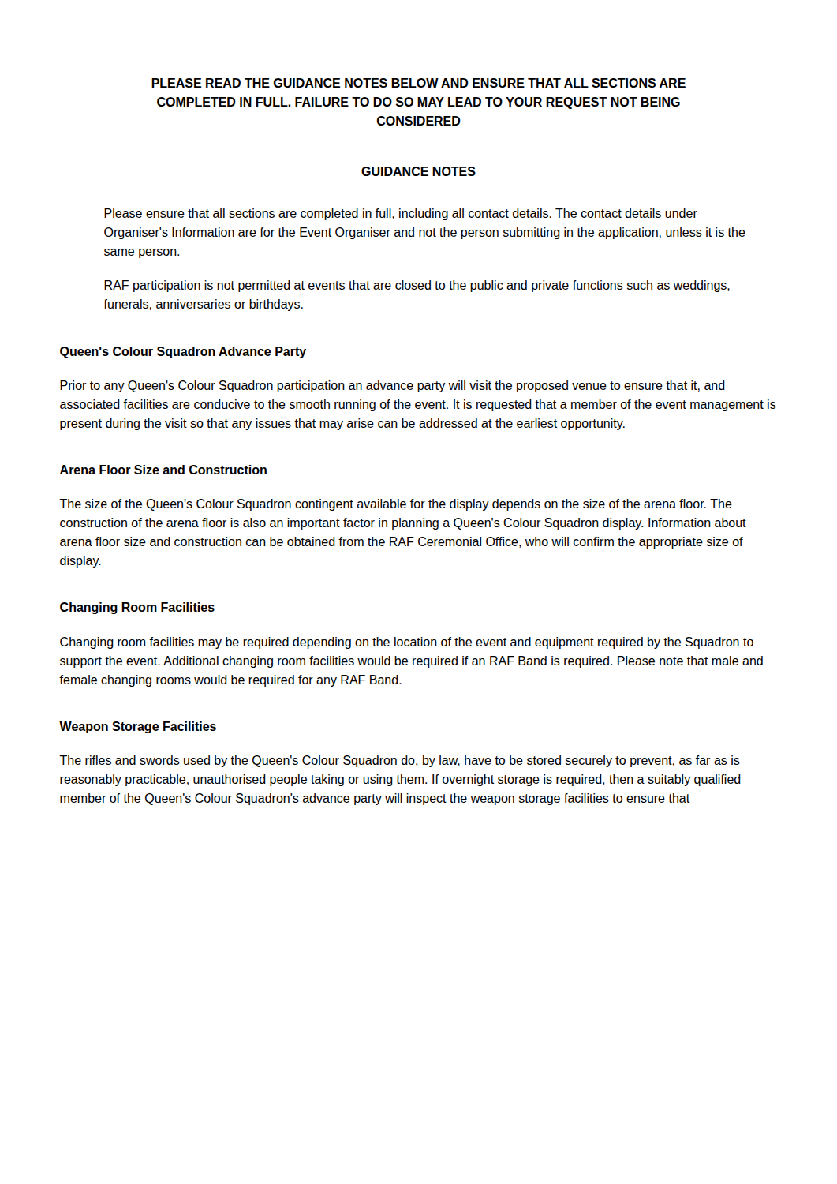Please read the guidance notes below and ensure that all sections are completed in full. Failure to do so may lead to your request not being considered
Guidance Notes
Please ensure that all sections are completed in full, including all contact details. The contact details under Organiser's Information are for the Event Organiser and not the person submitting in the application, unless it is the same person.
RAF participation is not permitted at events that are closed to the public and private functions such as weddings, funerals, anniversaries or birthdays.
Queen's Colour Squadron Advance Party
Prior to any Queen's Colour Squadron participation an advance party will visit the proposed venue to ensure that it, and associated facilities are conducive to the smooth running of the event. It is requested that a member of the event management is present during the visit so that any issues that may arise can be addressed at the earliest opportunity.
Arena Floor Size and Construction
The size of the Queen's Colour Squadron contingent available for the display depends on the size of the arena floor. The construction of the arena floor is also an important factor in planning a Queen's Colour Squadron display. Information about arena floor size and construction can be obtained from the RAF Ceremonial Office, who will confirm the appropriate size of display.
Changing Room Facilities
Changing room facilities may be required depending on the location of the event and equipment required by the Squadron to support the event. Additional changing room facilities would be required if an RAF Band is required. Please note that male and female changing rooms would be required for any RAF Band.
Weapon Storage Facilities
The rifles and swords used by the Queen's Colour Squadron do, by law, have to be stored securely to prevent, as far as is reasonably practicable, unauthorised people taking or using them. If overnight storage is required, then a suitably qualified member of the Queen's Colour Squadron's advance party will inspect the weapon storage facilities to ensure that